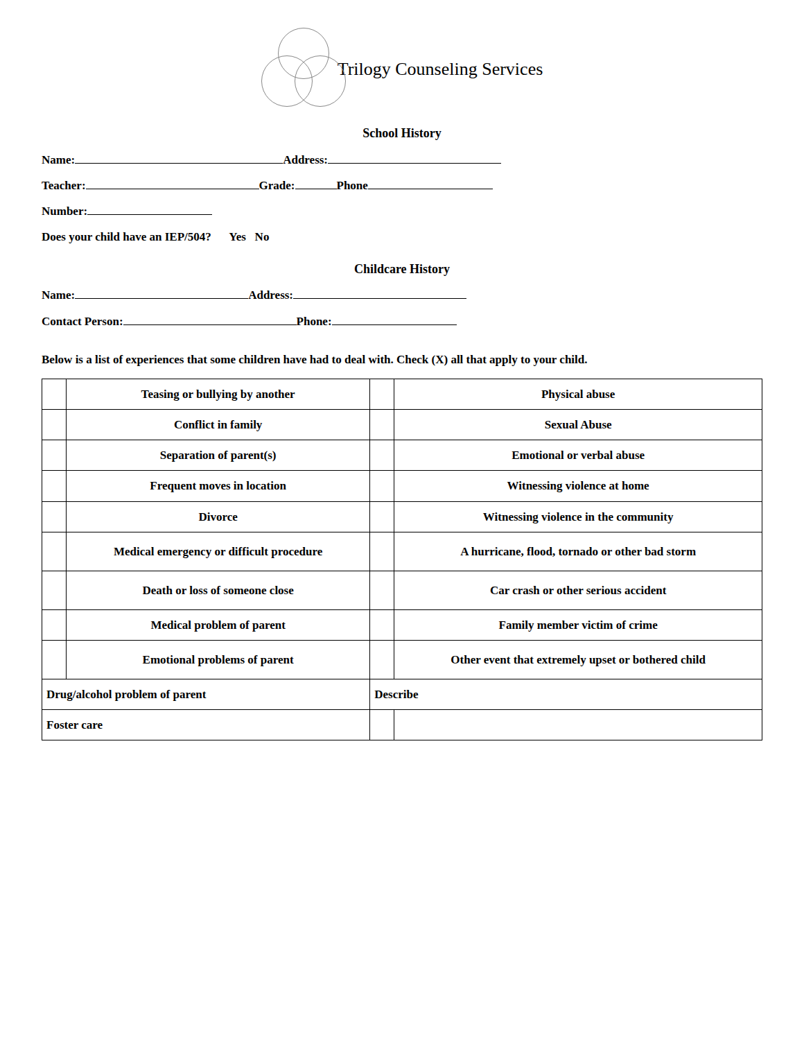Trilogy Counseling Services
School History
Name: Address:
Teacher: Grade: Phone
Number:
Does your child have an IEP/504? Yes No
Childcare History
Name: Address:
Contact Person: Phone:
Below is a list of experiences that some children have had to deal with. Check (X) all that apply to your child.
| | Teasing or bullying by another | | Physical abuse |
| | Conflict in family | | Sexual Abuse |
| | Separation of parent(s) | | Emotional or verbal abuse |
| | Frequent moves in location | | Witnessing violence at home |
| | Divorce | | Witnessing violence in the community |
| | Medical emergency or difficult procedure | | A hurricane, flood, tornado or other bad storm |
| | Death or loss of someone close | | Car crash or other serious accident |
| | Medical problem of parent | | Family member victim of crime |
| | Emotional problems of parent | | Other event that extremely upset or bothered child |
| Drug/alcohol problem of parent | Describe |
| Foster care | | |